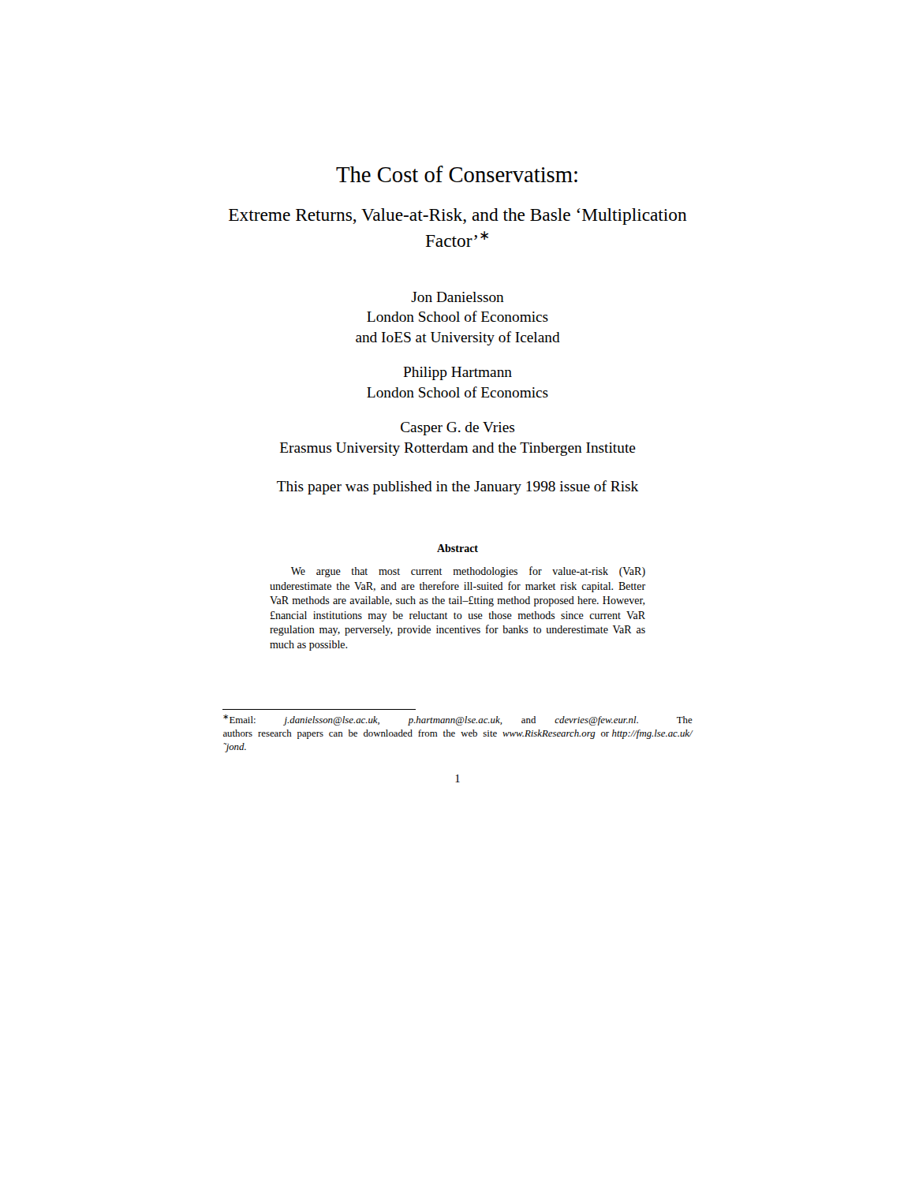The Cost of Conservatism: Extreme Returns, Value-at-Risk, and the Basle ‘Multiplication Factor’∗
Jon Danielsson
London School of Economics
and IoES at University of Iceland
Philipp Hartmann
London School of Economics
Casper G. de Vries
Erasmus University Rotterdam and the Tinbergen Institute
This paper was published in the January 1998 issue of Risk
Abstract
We argue that most current methodologies for value-at-risk (VaR) underestimate the VaR, and are therefore ill-suited for market risk capital. Better VaR methods are available, such as the tail–£tting method proposed here. However, £nancial institutions may be reluctant to use those methods since current VaR regulation may, perversely, provide incentives for banks to underestimate VaR as much as possible.
∗Email: j.danielsson@lse.ac.uk, p.hartmann@lse.ac.uk, and cdevries@few.eur.nl. The authors research papers can be downloaded from the web site www.RiskResearch.org or http://fmg.lse.ac.uk/˜jond.
1